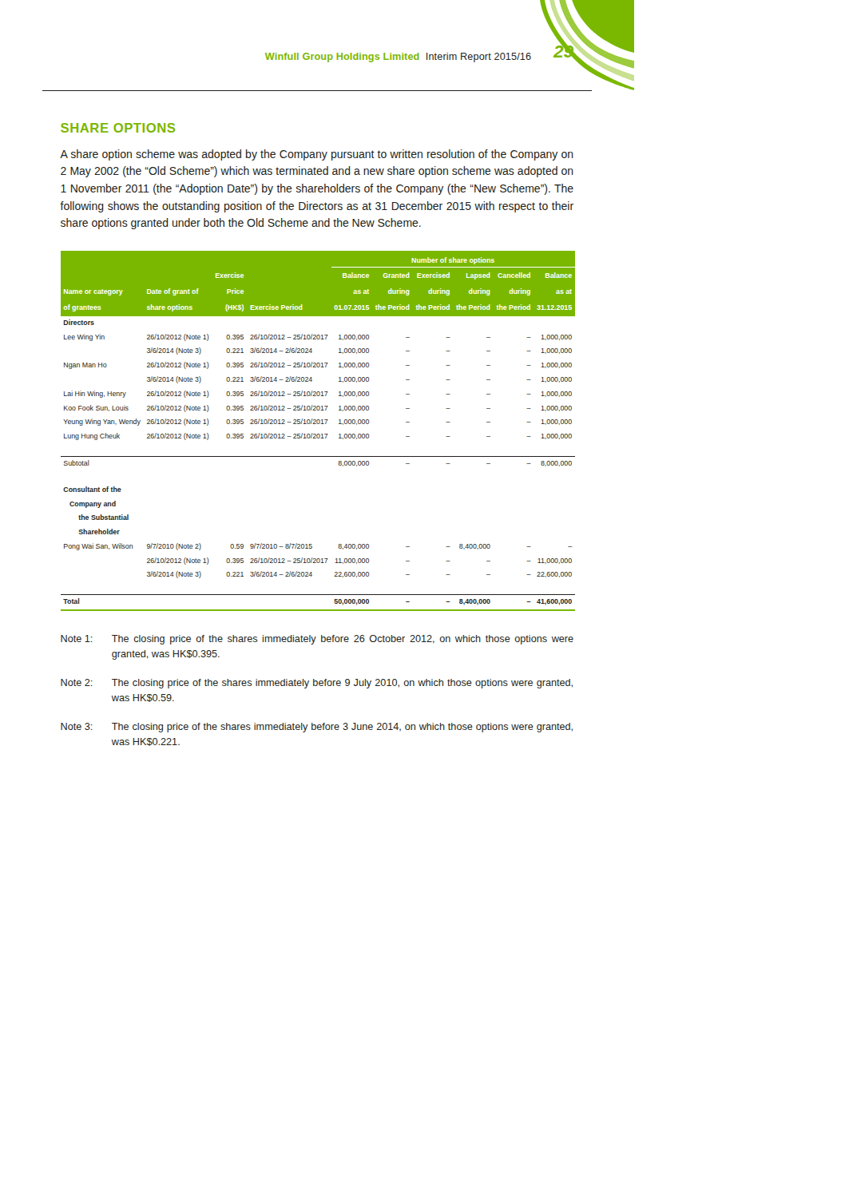29
Winfull Group Holdings Limited Interim Report 2015/16
SHARE OPTIONS
A share option scheme was adopted by the Company pursuant to written resolution of the Company on 2 May 2002 (the “Old Scheme”) which was terminated and a new share option scheme was adopted on 1 November 2011 (the “Adoption Date”) by the shareholders of the Company (the “New Scheme”). The following shows the outstanding position of the Directors as at 31 December 2015 with respect to their share options granted under both the Old Scheme and the New Scheme.
| | Number of share options |
| --- | --- |
| | | Exercise | | Balance | Granted | Exercised | Lapsed | Cancelled | Balance |
| Name or category | Date of grant of | Price | | as at | during | during | during | during | as at |
| of grantees | share options | (HK$) | Exercise Period | 01.07.2015 | the Period | the Period | the Period | the Period | 31.12.2015 |
| Directors |
| Lee Wing Yin | 26/10/2012 (Note 1) | 0.395 | 26/10/2012 – 25/10/2017 | 1,000,000 | – | – | – | – | 1,000,000 |
| | 3/6/2014 (Note 3) | 0.221 | 3/6/2014 – 2/6/2024 | 1,000,000 | – | – | – | – | 1,000,000 |
| Ngan Man Ho | 26/10/2012 (Note 1) | 0.395 | 26/10/2012 – 25/10/2017 | 1,000,000 | – | – | – | – | 1,000,000 |
| | 3/6/2014 (Note 3) | 0.221 | 3/6/2014 – 2/6/2024 | 1,000,000 | – | – | – | – | 1,000,000 |
| Lai Hin Wing, Henry | 26/10/2012 (Note 1) | 0.395 | 26/10/2012 – 25/10/2017 | 1,000,000 | – | – | – | – | 1,000,000 |
| Koo Fook Sun, Louis | 26/10/2012 (Note 1) | 0.395 | 26/10/2012 – 25/10/2017 | 1,000,000 | – | – | – | – | 1,000,000 |
| Yeung Wing Yan, Wendy | 26/10/2012 (Note 1) | 0.395 | 26/10/2012 – 25/10/2017 | 1,000,000 | – | – | – | – | 1,000,000 |
| Lung Hung Cheuk | 26/10/2012 (Note 1) | 0.395 | 26/10/2012 – 25/10/2017 | 1,000,000 | – | – | – | – | 1,000,000 |
| Subtotal | | | | 8,000,000 | – | – | – | – | 8,000,000 |
| Consultant of the |
| Company and |
| the Substantial |
| Shareholder |
| Pong Wai San, Wilson | 9/7/2010 (Note 2) | 0.59 | 9/7/2010 – 8/7/2015 | 8,400,000 | – | – | 8,400,000 | – | – |
| | 26/10/2012 (Note 1) | 0.395 | 26/10/2012 – 25/10/2017 | 11,000,000 | – | – | – | – | 11,000,000 |
| | 3/6/2014 (Note 3) | 0.221 | 3/6/2014 – 2/6/2024 | 22,600,000 | – | – | – | – | 22,600,000 |
| Total | | | | 50,000,000 | – | – | 8,400,000 | – | 41,600,000 |
Note 1:
The closing price of the shares immediately before 26 October 2012, on which those options were granted, was HK$0.395.
Note 2:
The closing price of the shares immediately before 9 July 2010, on which those options were granted, was HK$0.59.
Note 3:
The closing price of the shares immediately before 3 June 2014, on which those options were granted, was HK$0.221.